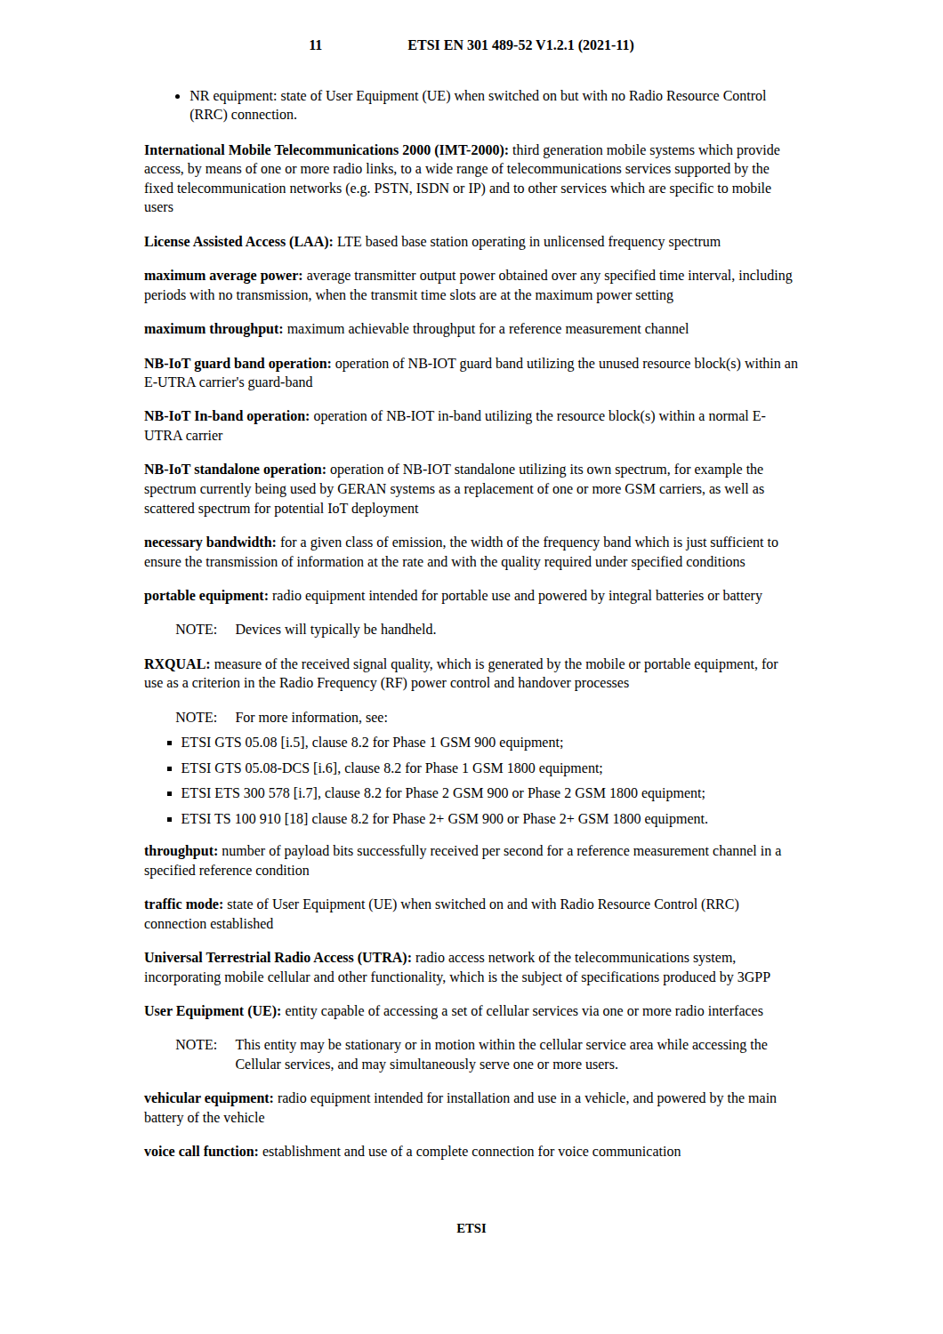11 ETSI EN 301 489-52 V1.2.1 (2021-11)
NR equipment: state of User Equipment (UE) when switched on but with no Radio Resource Control (RRC) connection.
International Mobile Telecommunications 2000 (IMT-2000): third generation mobile systems which provide access, by means of one or more radio links, to a wide range of telecommunications services supported by the fixed telecommunication networks (e.g. PSTN, ISDN or IP) and to other services which are specific to mobile users
License Assisted Access (LAA): LTE based base station operating in unlicensed frequency spectrum
maximum average power: average transmitter output power obtained over any specified time interval, including periods with no transmission, when the transmit time slots are at the maximum power setting
maximum throughput: maximum achievable throughput for a reference measurement channel
NB-IoT guard band operation: operation of NB-IOT guard band utilizing the unused resource block(s) within an E-UTRA carrier's guard-band
NB-IoT In-band operation: operation of NB-IOT in-band utilizing the resource block(s) within a normal E-UTRA carrier
NB-IoT standalone operation: operation of NB-IOT standalone utilizing its own spectrum, for example the spectrum currently being used by GERAN systems as a replacement of one or more GSM carriers, as well as scattered spectrum for potential IoT deployment
necessary bandwidth: for a given class of emission, the width of the frequency band which is just sufficient to ensure the transmission of information at the rate and with the quality required under specified conditions
portable equipment: radio equipment intended for portable use and powered by integral batteries or battery
NOTE: Devices will typically be handheld.
RXQUAL: measure of the received signal quality, which is generated by the mobile or portable equipment, for use as a criterion in the Radio Frequency (RF) power control and handover processes
NOTE: For more information, see:
ETSI GTS 05.08 [i.5], clause 8.2 for Phase 1 GSM 900 equipment;
ETSI GTS 05.08-DCS [i.6], clause 8.2 for Phase 1 GSM 1800 equipment;
ETSI ETS 300 578 [i.7], clause 8.2 for Phase 2 GSM 900 or Phase 2 GSM 1800 equipment;
ETSI TS 100 910 [18] clause 8.2 for Phase 2+ GSM 900 or Phase 2+ GSM 1800 equipment.
throughput: number of payload bits successfully received per second for a reference measurement channel in a specified reference condition
traffic mode: state of User Equipment (UE) when switched on and with Radio Resource Control (RRC) connection established
Universal Terrestrial Radio Access (UTRA): radio access network of the telecommunications system, incorporating mobile cellular and other functionality, which is the subject of specifications produced by 3GPP
User Equipment (UE): entity capable of accessing a set of cellular services via one or more radio interfaces
NOTE: This entity may be stationary or in motion within the cellular service area while accessing the Cellular services, and may simultaneously serve one or more users.
vehicular equipment: radio equipment intended for installation and use in a vehicle, and powered by the main battery of the vehicle
voice call function: establishment and use of a complete connection for voice communication
ETSI